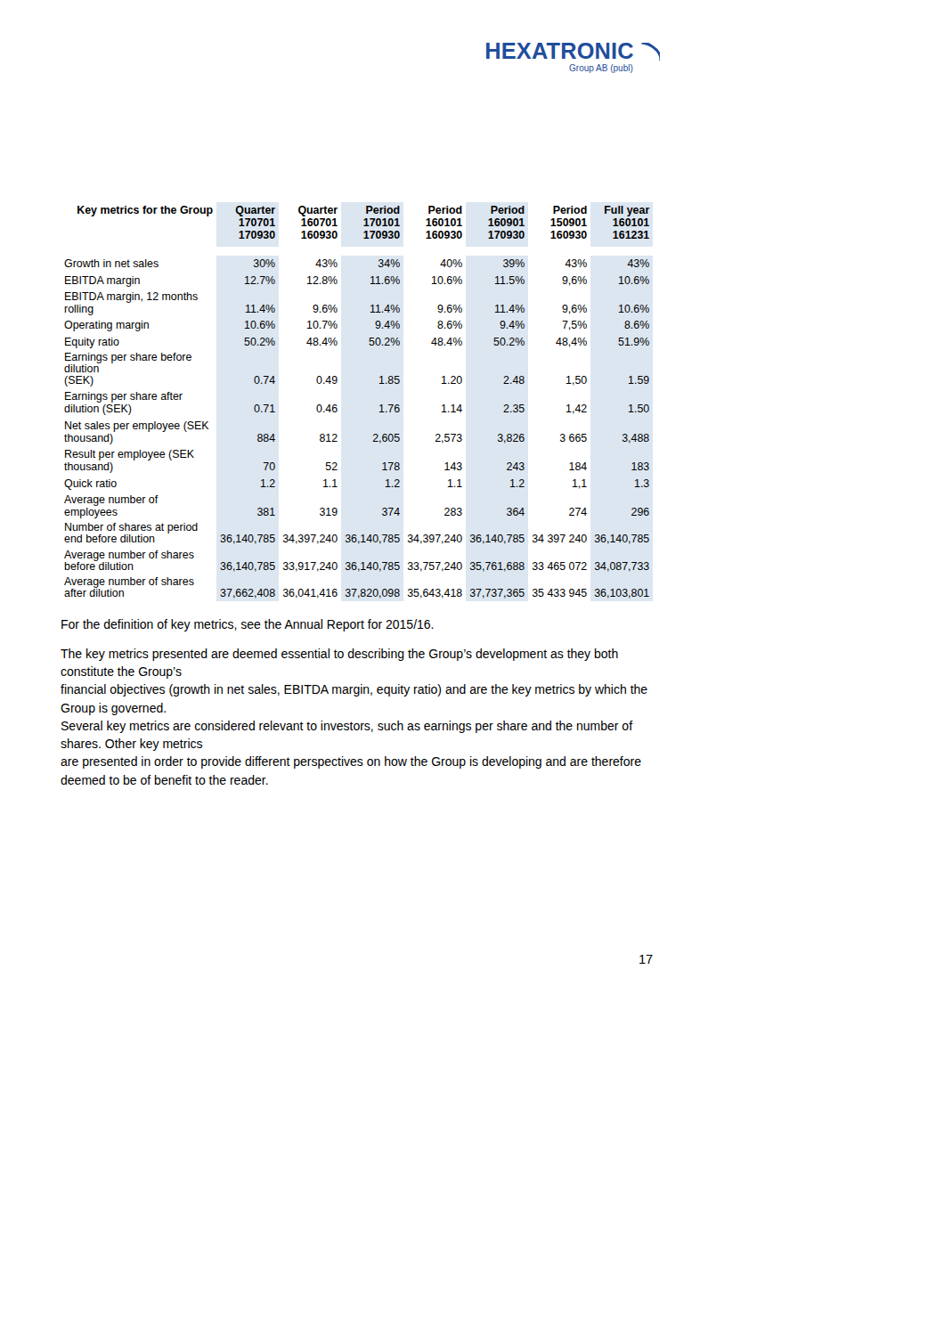HEXATRONIC
Group AB (publ)
| Key metrics for the Group | Quarter | Quarter | Period | Period | Period | Period | Full year |
| --- | --- | --- | --- | --- | --- | --- | --- |
| | 170701 | 160701 | 170101 | 160101 | 160901 | 150901 | 160101 |
| | 170930 | 160930 | 170930 | 160930 | 170930 | 160930 | 161231 |
| Growth in net sales | 30% | 43% | 34% | 40% | 39% | 43% | 43% |
| EBITDA margin | 12.7% | 12.8% | 11.6% | 10.6% | 11.5% | 9,6% | 10.6% |
| EBITDA margin, 12 months rolling | 11.4% | 9.6% | 11.4% | 9.6% | 11.4% | 9,6% | 10.6% |
| Operating margin | 10.6% | 10.7% | 9.4% | 8.6% | 9.4% | 7,5% | 8.6% |
| Equity ratio | 50.2% | 48.4% | 50.2% | 48.4% | 50.2% | 48,4% | 51.9% |
| Earnings per share before dilution (SEK) | 0.74 | 0.49 | 1.85 | 1.20 | 2.48 | 1,50 | 1.59 |
| Earnings per share after dilution (SEK) | 0.71 | 0.46 | 1.76 | 1.14 | 2.35 | 1,42 | 1.50 |
| Net sales per employee (SEK thousand) | 884 | 812 | 2,605 | 2,573 | 3,826 | 3 665 | 3,488 |
| Result per employee (SEK thousand) | 70 | 52 | 178 | 143 | 243 | 184 | 183 |
| Quick ratio | 1.2 | 1.1 | 1.2 | 1.1 | 1.2 | 1,1 | 1.3 |
| Average number of employees | 381 | 319 | 374 | 283 | 364 | 274 | 296 |
| Number of shares at period end before dilution | 36,140,785 | 34,397,240 | 36,140,785 | 34,397,240 | 36,140,785 | 34 397 240 | 36,140,785 |
| Average number of shares before dilution | 36,140,785 | 33,917,240 | 36,140,785 | 33,757,240 | 35,761,688 | 33 465 072 | 34,087,733 |
| Average number of shares after dilution | 37,662,408 | 36,041,416 | 37,820,098 | 35,643,418 | 37,737,365 | 35 433 945 | 36,103,801 |
For the definition of key metrics, see the Annual Report for 2015/16.
The key metrics presented are deemed essential to describing the Group’s development as they both constitute the Group’s
financial objectives (growth in net sales, EBITDA margin, equity ratio) and are the key metrics by which the Group is governed.
Several key metrics are considered relevant to investors, such as earnings per share and the number of shares. Other key metrics
are presented in order to provide different perspectives on how the Group is developing and are therefore deemed to be of benefit to the reader.
17